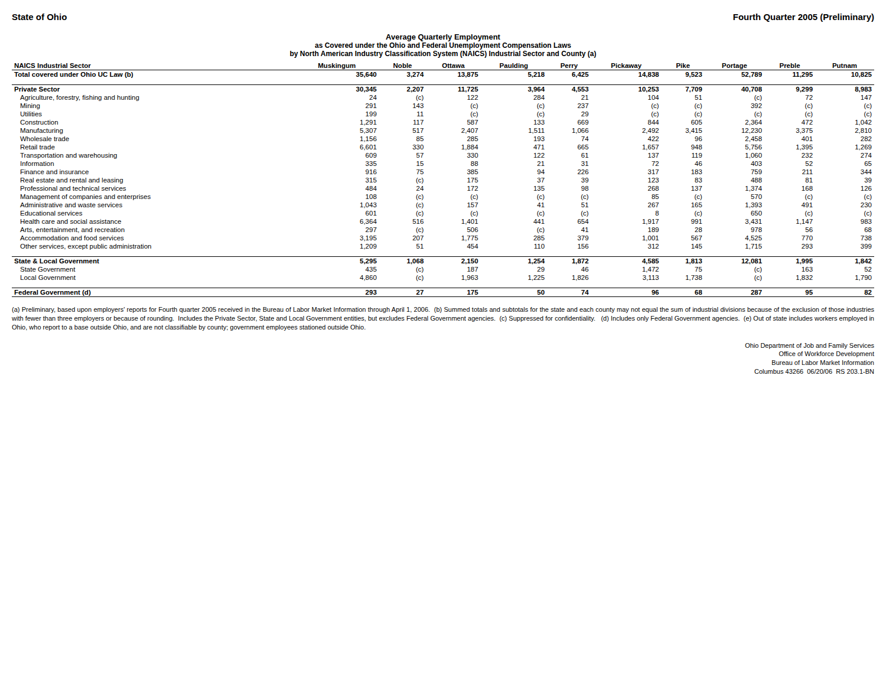State of Ohio
Fourth Quarter 2005 (Preliminary)
Average Quarterly Employment
as Covered under the Ohio and Federal Unemployment Compensation Laws
by North American Industry Classification System (NAICS) Industrial Sector and County (a)
| NAICS Industrial Sector | Muskingum | Noble | Ottawa | Paulding | Perry | Pickaway | Pike | Portage | Preble | Putnam |
| --- | --- | --- | --- | --- | --- | --- | --- | --- | --- | --- |
| Total covered under Ohio UC Law (b) | 35,640 | 3,274 | 13,875 | 5,218 | 6,425 | 14,838 | 9,523 | 52,789 | 11,295 | 10,825 |
| Private Sector | 30,345 | 2,207 | 11,725 | 3,964 | 4,553 | 10,253 | 7,709 | 40,708 | 9,299 | 8,983 |
| Agriculture, forestry, fishing and hunting | 24 | (c) | 122 | 284 | 21 | 104 | 51 | (c) | 72 | 147 |
| Mining | 291 | 143 | (c) | (c) | 237 | (c) | (c) | 392 | (c) | (c) |
| Utilities | 199 | 11 | (c) | (c) | 29 | (c) | (c) | (c) | (c) | (c) |
| Construction | 1,291 | 117 | 587 | 133 | 669 | 844 | 605 | 2,364 | 472 | 1,042 |
| Manufacturing | 5,307 | 517 | 2,407 | 1,511 | 1,066 | 2,492 | 3,415 | 12,230 | 3,375 | 2,810 |
| Wholesale trade | 1,156 | 85 | 285 | 193 | 74 | 422 | 96 | 2,458 | 401 | 282 |
| Retail trade | 6,601 | 330 | 1,884 | 471 | 665 | 1,657 | 948 | 5,756 | 1,395 | 1,269 |
| Transportation and warehousing | 609 | 57 | 330 | 122 | 61 | 137 | 119 | 1,060 | 232 | 274 |
| Information | 335 | 15 | 88 | 21 | 31 | 72 | 46 | 403 | 52 | 65 |
| Finance and insurance | 916 | 75 | 385 | 94 | 226 | 317 | 183 | 759 | 211 | 344 |
| Real estate and rental and leasing | 315 | (c) | 175 | 37 | 39 | 123 | 83 | 488 | 81 | 39 |
| Professional and technical services | 484 | 24 | 172 | 135 | 98 | 268 | 137 | 1,374 | 168 | 126 |
| Management of companies and enterprises | 108 | (c) | (c) | (c) | (c) | 85 | (c) | 570 | (c) | (c) |
| Administrative and waste services | 1,043 | (c) | 157 | 41 | 51 | 267 | 165 | 1,393 | 491 | 230 |
| Educational services | 601 | (c) | (c) | (c) | (c) | 8 | (c) | 650 | (c) | (c) |
| Health care and social assistance | 6,364 | 516 | 1,401 | 441 | 654 | 1,917 | 991 | 3,431 | 1,147 | 983 |
| Arts, entertainment, and recreation | 297 | (c) | 506 | (c) | 41 | 189 | 28 | 978 | 56 | 68 |
| Accommodation and food services | 3,195 | 207 | 1,775 | 285 | 379 | 1,001 | 567 | 4,525 | 770 | 738 |
| Other services, except public administration | 1,209 | 51 | 454 | 110 | 156 | 312 | 145 | 1,715 | 293 | 399 |
| State & Local Government | 5,295 | 1,068 | 2,150 | 1,254 | 1,872 | 4,585 | 1,813 | 12,081 | 1,995 | 1,842 |
| State Government | 435 | (c) | 187 | 29 | 46 | 1,472 | 75 | (c) | 163 | 52 |
| Local Government | 4,860 | (c) | 1,963 | 1,225 | 1,826 | 3,113 | 1,738 | (c) | 1,832 | 1,790 |
| Federal Government (d) | 293 | 27 | 175 | 50 | 74 | 96 | 68 | 287 | 95 | 82 |
(a) Preliminary, based upon employers' reports for Fourth quarter 2005 received in the Bureau of Labor Market Information through April 1, 2006. (b) Summed totals and subtotals for the state and each county may not equal the sum of industrial divisions because of the exclusion of those industries with fewer than three employers or because of rounding. Includes the Private Sector, State and Local Government entities, but excludes Federal Government agencies. (c) Suppressed for confidentiality. (d) Includes only Federal Government agencies. (e) Out of state includes workers employed in Ohio, who report to a base outside Ohio, and are not classifiable by county; government employees stationed outside Ohio.
Ohio Department of Job and Family Services
Office of Workforce Development
Bureau of Labor Market Information
Columbus 43266 06/20/06 RS 203.1-BN